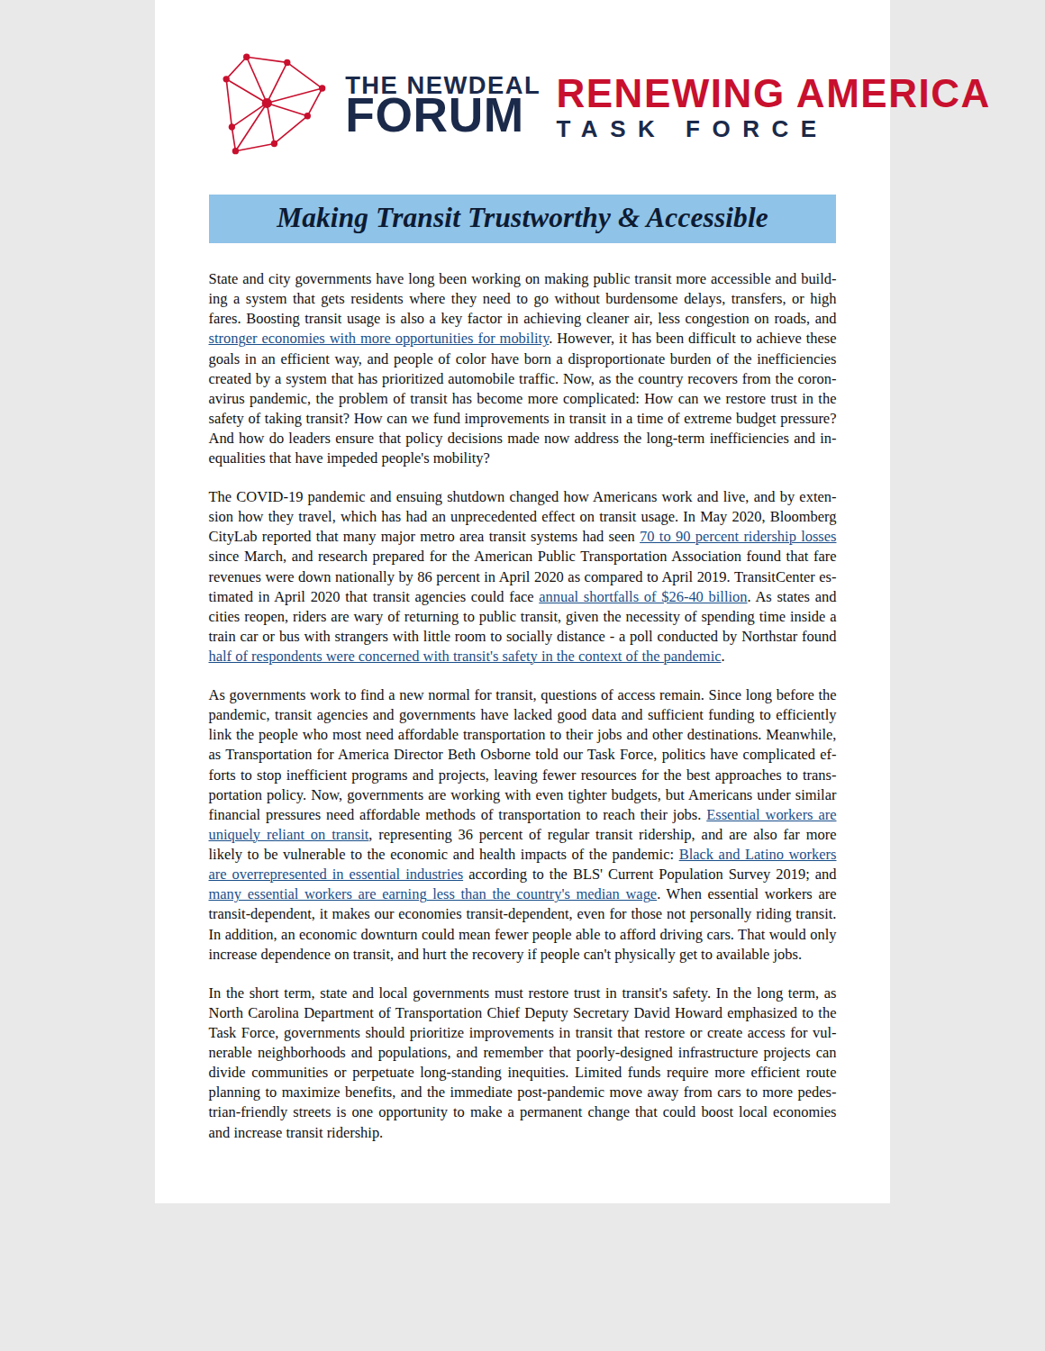THE NEWDEAL FORUM
RENEWING AMERICA TASK FORCE
Making Transit Trustworthy & Accessible
State and city governments have long been working on making public transit more accessible and building a system that gets residents where they need to go without burdensome delays, transfers, or high fares. Boosting transit usage is also a key factor in achieving cleaner air, less congestion on roads, and stronger economies with more opportunities for mobility. However, it has been difficult to achieve these goals in an efficient way, and people of color have born a disproportionate burden of the inefficiencies created by a system that has prioritized automobile traffic. Now, as the country recovers from the coronavirus pandemic, the problem of transit has become more complicated: How can we restore trust in the safety of taking transit? How can we fund improvements in transit in a time of extreme budget pressure? And how do leaders ensure that policy decisions made now address the long-term inefficiencies and inequalities that have impeded people's mobility?
The COVID-19 pandemic and ensuing shutdown changed how Americans work and live, and by extension how they travel, which has had an unprecedented effect on transit usage. In May 2020, Bloomberg CityLab reported that many major metro area transit systems had seen 70 to 90 percent ridership losses since March, and research prepared for the American Public Transportation Association found that fare revenues were down nationally by 86 percent in April 2020 as compared to April 2019. TransitCenter estimated in April 2020 that transit agencies could face annual shortfalls of $26-40 billion. As states and cities reopen, riders are wary of returning to public transit, given the necessity of spending time inside a train car or bus with strangers with little room to socially distance - a poll conducted by Northstar found half of respondents were concerned with transit's safety in the context of the pandemic.
As governments work to find a new normal for transit, questions of access remain. Since long before the pandemic, transit agencies and governments have lacked good data and sufficient funding to efficiently link the people who most need affordable transportation to their jobs and other destinations. Meanwhile, as Transportation for America Director Beth Osborne told our Task Force, politics have complicated efforts to stop inefficient programs and projects, leaving fewer resources for the best approaches to transportation policy. Now, governments are working with even tighter budgets, but Americans under similar financial pressures need affordable methods of transportation to reach their jobs. Essential workers are uniquely reliant on transit, representing 36 percent of regular transit ridership, and are also far more likely to be vulnerable to the economic and health impacts of the pandemic: Black and Latino workers are overrepresented in essential industries according to the BLS' Current Population Survey 2019; and many essential workers are earning less than the country's median wage. When essential workers are transit-dependent, it makes our economies transit-dependent, even for those not personally riding transit. In addition, an economic downturn could mean fewer people able to afford driving cars. That would only increase dependence on transit, and hurt the recovery if people can't physically get to available jobs.
In the short term, state and local governments must restore trust in transit's safety. In the long term, as North Carolina Department of Transportation Chief Deputy Secretary David Howard emphasized to the Task Force, governments should prioritize improvements in transit that restore or create access for vulnerable neighborhoods and populations, and remember that poorly-designed infrastructure projects can divide communities or perpetuate long-standing inequities. Limited funds require more efficient route planning to maximize benefits, and the immediate post-pandemic move away from cars to more pedestrian-friendly streets is one opportunity to make a permanent change that could boost local economies and increase transit ridership.